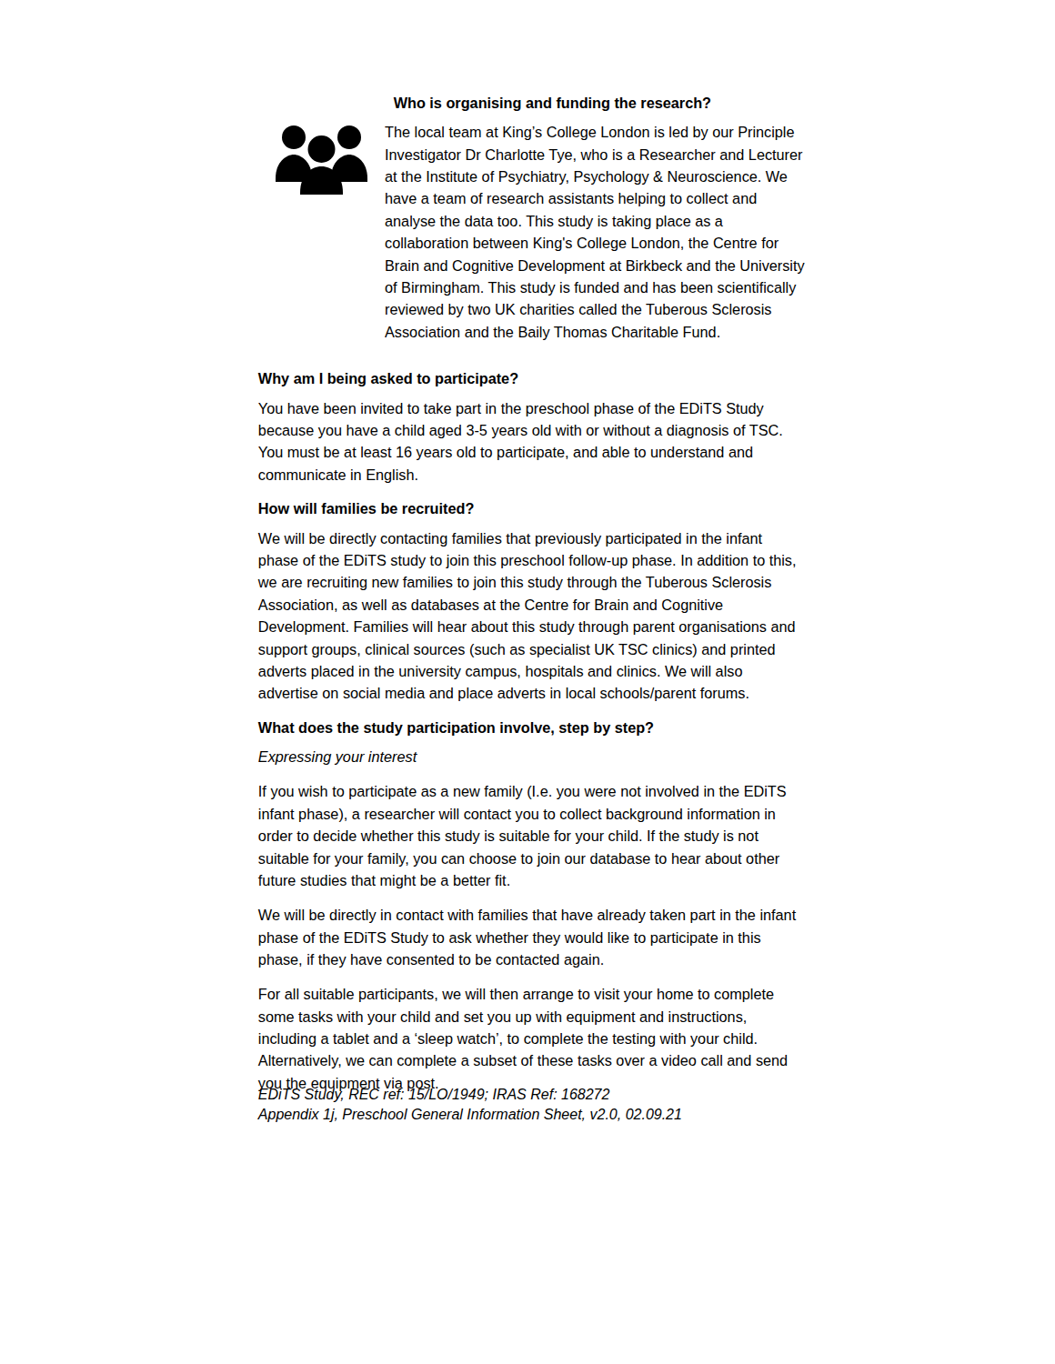Who is organising and funding the research?
The local team at King’s College London is led by our Principle Investigator Dr Charlotte Tye, who is a Researcher and Lecturer at the Institute of Psychiatry, Psychology & Neuroscience. We have a team of research assistants helping to collect and analyse the data too. This study is taking place as a collaboration between King's College London, the Centre for Brain and Cognitive Development at Birkbeck and the University of Birmingham. This study is funded and has been scientifically reviewed by two UK charities called the Tuberous Sclerosis Association and the Baily Thomas Charitable Fund.
Why am I being asked to participate?
You have been invited to take part in the preschool phase of the EDiTS Study because you have a child aged 3-5 years old with or without a diagnosis of TSC. You must be at least 16 years old to participate, and able to understand and communicate in English.
How will families be recruited?
We will be directly contacting families that previously participated in the infant phase of the EDiTS study to join this preschool follow-up phase. In addition to this, we are recruiting new families to join this study through the Tuberous Sclerosis Association, as well as databases at the Centre for Brain and Cognitive Development. Families will hear about this study through parent organisations and support groups, clinical sources (such as specialist UK TSC clinics) and printed adverts placed in the university campus, hospitals and clinics. We will also advertise on social media and place adverts in local schools/parent forums.
What does the study participation involve, step by step?
Expressing your interest
If you wish to participate as a new family (I.e. you were not involved in the EDiTS infant phase), a researcher will contact you to collect background information in order to decide whether this study is suitable for your child. If the study is not suitable for your family, you can choose to join our database to hear about other future studies that might be a better fit.
We will be directly in contact with families that have already taken part in the infant phase of the EDiTS Study to ask whether they would like to participate in this phase, if they have consented to be contacted again.
For all suitable participants, we will then arrange to visit your home to complete some tasks with your child and set you up with equipment and instructions, including a tablet and a ‘sleep watch’, to complete the testing with your child. Alternatively, we can complete a subset of these tasks over a video call and send you the equipment via post.
EDiTS Study, REC ref: 15/LO/1949; IRAS Ref: 168272
Appendix 1j, Preschool General Information Sheet, v2.0, 02.09.21